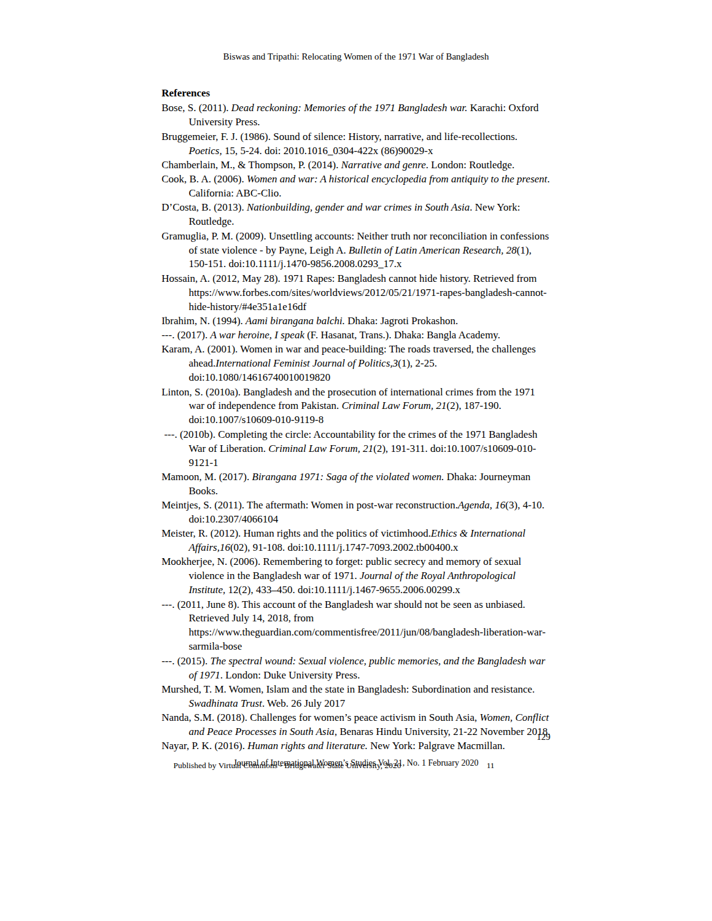Biswas and Tripathi: Relocating Women of the 1971 War of Bangladesh
References
Bose, S. (2011). Dead reckoning: Memories of the 1971 Bangladesh war. Karachi: Oxford University Press.
Bruggemeier, F. J. (1986). Sound of silence: History, narrative, and life-recollections. Poetics, 15, 5-24. doi: 2010.1016_0304-422x (86)90029-x
Chamberlain, M., & Thompson, P. (2014). Narrative and genre. London: Routledge.
Cook, B. A. (2006). Women and war: A historical encyclopedia from antiquity to the present. California: ABC-Clio.
D’Costa, B. (2013). Nationbuilding, gender and war crimes in South Asia. New York: Routledge.
Gramuglia, P. M. (2009). Unsettling accounts: Neither truth nor reconciliation in confessions of state violence - by Payne, Leigh A. Bulletin of Latin American Research, 28(1), 150-151. doi:10.1111/j.1470-9856.2008.0293_17.x
Hossain, A. (2012, May 28). 1971 Rapes: Bangladesh cannot hide history. Retrieved from https://www.forbes.com/sites/worldviews/2012/05/21/1971-rapes-bangladesh-cannot-hide-history/#4e351a1e16df
Ibrahim, N. (1994). Aami birangana balchi. Dhaka: Jagroti Prokashon.
---. (2017). A war heroine, I speak (F. Hasanat, Trans.). Dhaka: Bangla Academy.
Karam, A. (2001). Women in war and peace-building: The roads traversed, the challenges ahead.International Feminist Journal of Politics,3(1), 2-25. doi:10.1080/14616740010019820
Linton, S. (2010a). Bangladesh and the prosecution of international crimes from the 1971 war of independence from Pakistan. Criminal Law Forum, 21(2), 187-190. doi:10.1007/s10609-010-9119-8
---. (2010b). Completing the circle: Accountability for the crimes of the 1971 Bangladesh War of Liberation. Criminal Law Forum, 21(2), 191-311. doi:10.1007/s10609-010-9121-1
Mamoon, M. (2017). Birangana 1971: Saga of the violated women. Dhaka: Journeyman Books.
Meintjes, S. (2011). The aftermath: Women in post-war reconstruction.Agenda, 16(3), 4-10. doi:10.2307/4066104
Meister, R. (2012). Human rights and the politics of victimhood.Ethics & International Affairs,16(02), 91-108. doi:10.1111/j.1747-7093.2002.tb00400.x
Mookherjee, N. (2006). Remembering to forget: public secrecy and memory of sexual violence in the Bangladesh war of 1971. Journal of the Royal Anthropological Institute, 12(2), 433–450. doi:10.1111/j.1467-9655.2006.00299.x
---. (2011, June 8). This account of the Bangladesh war should not be seen as unbiased. Retrieved July 14, 2018, from https://www.theguardian.com/commentisfree/2011/jun/08/bangladesh-liberation-war-sarmila-bose
---. (2015). The spectral wound: Sexual violence, public memories, and the Bangladesh war of 1971. London: Duke University Press.
Murshed, T. M. Women, Islam and the state in Bangladesh: Subordination and resistance. Swadhinata Trust. Web. 26 July 2017
Nanda, S.M. (2018). Challenges for women’s peace activism in South Asia, Women, Conflict and Peace Processes in South Asia, Benaras Hindu University, 21-22 November 2018.
Nayar, P. K. (2016). Human rights and literature. New York: Palgrave Macmillan.
129
Published by Virtual Commons - Bridgewater State University, 2020
Journal of International Women’s Studies Vol. 21, No. 1 February 2020
11